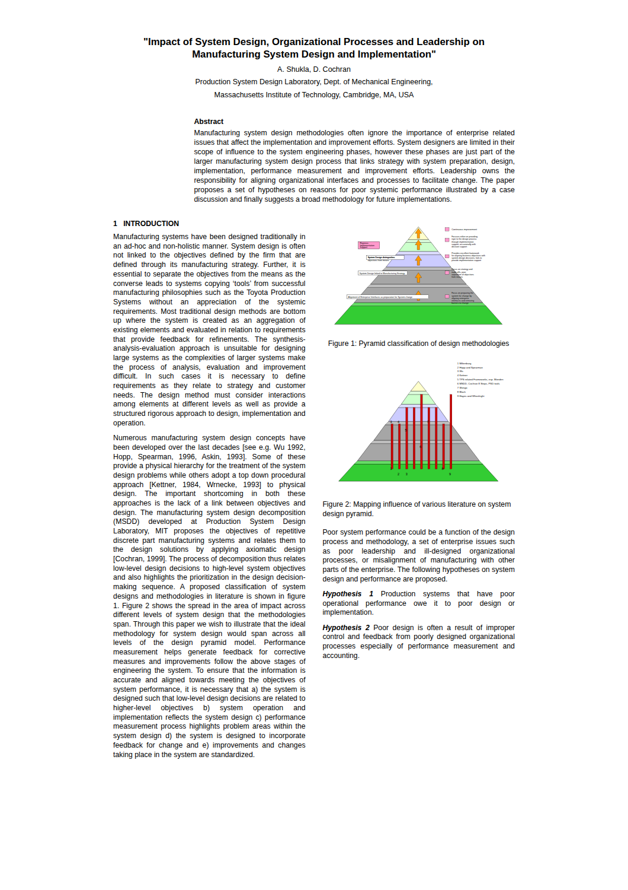"Impact of System Design, Organizational Processes and Leadership on
Manufacturing System Design and Implementation"
A. Shukla, D. Cochran
Production System Design Laboratory, Dept. of Mechanical Engineering,
Massachusetts Institute of Technology, Cambridge, MA, USA
Abstract
Manufacturing system design methodologies often ignore the importance of enterprise related issues that affect the implementation and improvement efforts. System designers are limited in their scope of influence to the system engineering phases, however these phases are just part of the larger manufacturing system design process that links strategy with system preparation, design, implementation, performance measurement and improvement efforts. Leadership owns the responsibility for aligning organizational interfaces and processes to facilitate change. The paper proposes a set of hypotheses on reasons for poor systemic performance illustrated by a case discussion and finally suggests a broad methodology for future implementations.
1 Introduction
Manufacturing systems have been designed traditionally in an ad-hoc and non-holistic manner. System design is often not linked to the objectives defined by the firm that are defined through its manufacturing strategy. Further, it is essential to separate the objectives from the means as the converse leads to systems copying ‘tools’ from successful manufacturing philosophies such as the Toyota Production Systems without an appreciation of the systemic requirements. Most traditional design methods are bottom up where the system is created as an aggregation of existing elements and evaluated in relation to requirements that provide feedback for refinements. The synthesis-analysis-evaluation approach is unsuitable for designing large systems as the complexities of larger systems make the process of analysis, evaluation and improvement difficult. In such cases it is necessary to define requirements as they relate to strategy and customer needs. The design method must consider interactions among elements at different levels as well as provide a structured rigorous approach to design, implementation and operation.
Numerous manufacturing system design concepts have been developed over the last decades [see e.g. Wu 1992, Hopp, Spearman, 1996, Askin, 1993]. Some of these provide a physical hierarchy for the treatment of the system design problems while others adopt a top down procedural approach [Kettner, 1984, Wrnecke, 1993] to physical design. The important shortcoming in both these approaches is the lack of a link between objectives and design. The manufacturing system design decomposition (MSDD) developed at Production System Design Laboratory, MIT proposes the objectives of repetitive discrete part manufacturing systems and relates them to the design solutions by applying axiomatic design [Cochran, 1999]. The process of decomposition thus relates low-level design decisions to high-level system objectives and also highlights the prioritization in the design decision-making sequence. A proposed classification of system designs and methodologies in literature is shown in figure 1. Figure 2 shows the spread in the area of impact across different levels of system design that the methodologies span. Through this paper we wish to illustrate that the ideal methodology for system design would span across all levels of the design pyramid model. Performance measurement helps generate feedback for corrective measures and improvements follow the above stages of engineering the system. To ensure that the information is accurate and aligned towards meeting the objectives of system performance, it is necessary that a) the system is designed such that low-level design decisions are related to higher-level objectives b) system operation and implementation reflects the system design c) performance measurement process highlights problem areas within the system design d) the system is designed to incorporate feedback for change and e) improvements and changes taking place in the system are standardized.
Rigorous Implementation Support System Design distinguishes System Design distinguishes objectives from means System Design linked to Manufacturing Strategy Alignment of Enterprise Interfaces as preparation for System change Continuous improvement Focuses either on providing rigor to the design process through implementation support, occasionally with decision support Provides excellent framework for aligning business objectives with system design decisions, fails to provide implementation support Focus on strategy and trade-offs, poor separation of objectives from means Focus on preparing the system for change by aligning enterprise interfaces and removing barriers to change
Figure 1: Pyramid classification of design methodologies
1 Miltenburg 2 Hopp and Spearman 3 Wu 4 Kettner 5 TPS related Frameworks, esp. Monden 6 MSDD, Cochran 8 Steps, PSD tools 7 Shingo 8 Black 9 Hayes and Wheelright 3 4 5 7 6 1 2 3 8 9
Figure 2: Mapping influence of various literature on system design pyramid.
Poor system performance could be a function of the design process and methodology, a set of enterprise issues such as poor leadership and ill-designed organizational processes, or misalignment of manufacturing with other parts of the enterprise. The following hypotheses on system design and performance are proposed.
Hypothesis 1 Production systems that have poor operational performance owe it to poor design or implementation.
Hypothesis 2 Poor design is often a result of improper control and feedback from poorly designed organizational processes especially of performance measurement and accounting.